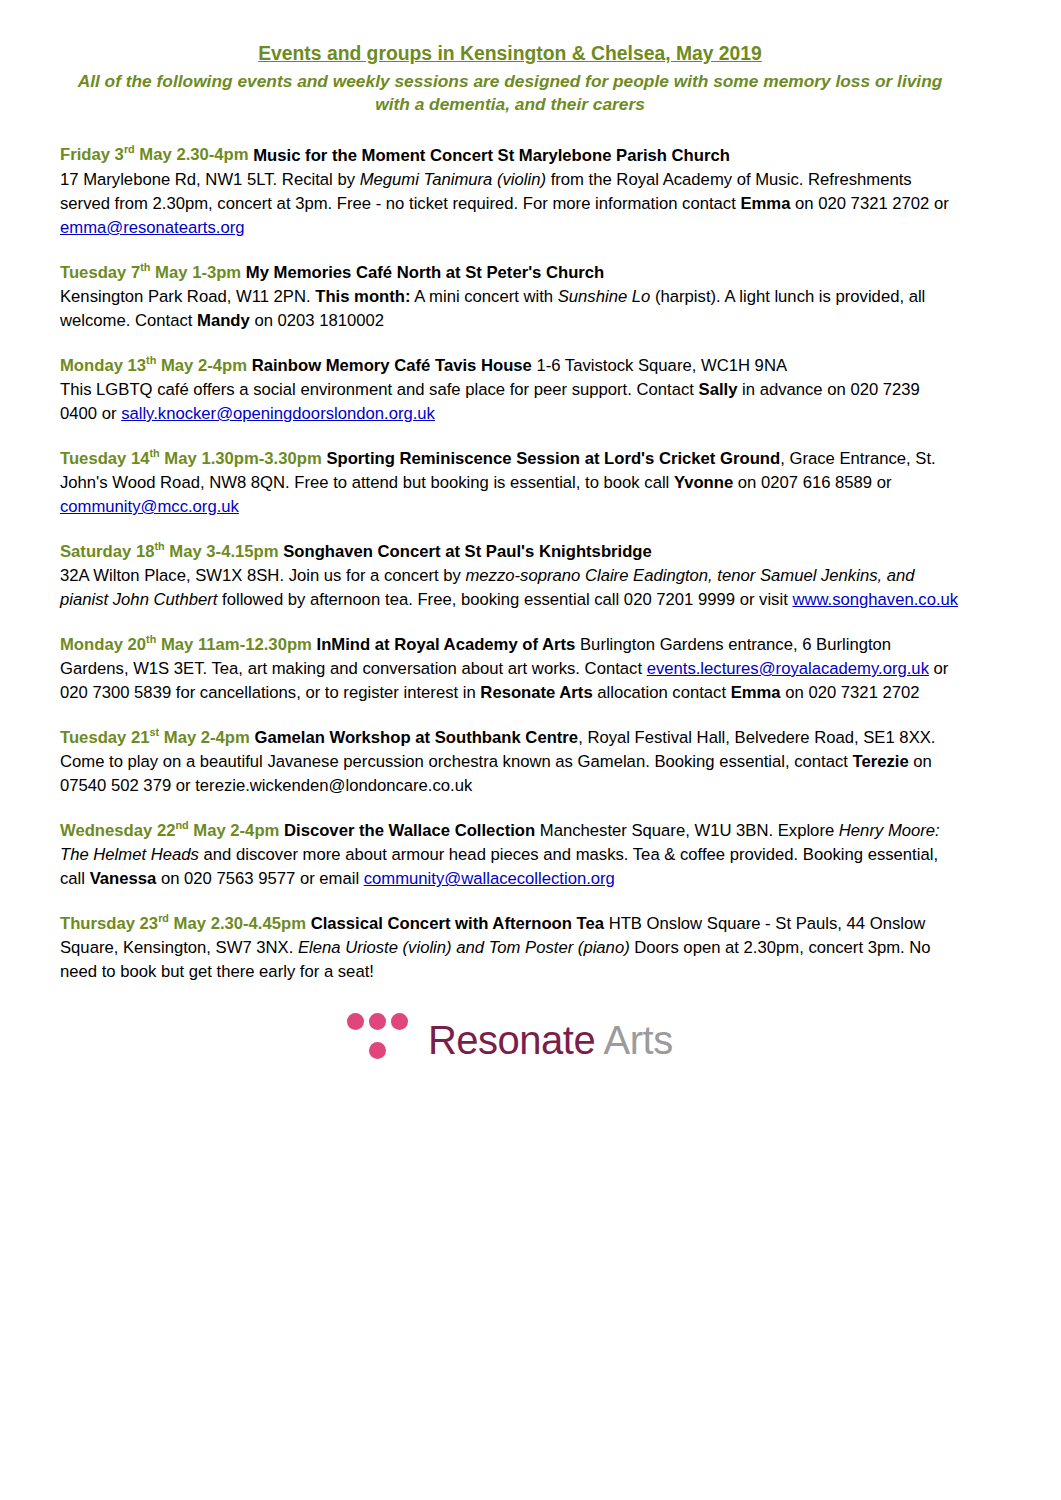Events and groups in Kensington & Chelsea, May 2019
All of the following events and weekly sessions are designed for people with some memory loss or living with a dementia, and their carers
Friday 3rd May 2.30-4pm Music for the Moment Concert St Marylebone Parish Church
17 Marylebone Rd, NW1 5LT. Recital by Megumi Tanimura (violin) from the Royal Academy of Music. Refreshments served from 2.30pm, concert at 3pm. Free - no ticket required. For more information contact Emma on 020 7321 2702 or emma@resonatearts.org
Tuesday 7th May 1-3pm My Memories Café North at St Peter's Church
Kensington Park Road, W11 2PN. This month: A mini concert with Sunshine Lo (harpist). A light lunch is provided, all welcome. Contact Mandy on 0203 1810002
Monday 13th May 2-4pm Rainbow Memory Café Tavis House 1-6 Tavistock Square, WC1H 9NA
This LGBTQ café offers a social environment and safe place for peer support. Contact Sally in advance on 020 7239 0400 or sally.knocker@openingdoorslondon.org.uk
Tuesday 14th May 1.30pm-3.30pm Sporting Reminiscence Session at Lord's Cricket Ground, Grace Entrance, St. John's Wood Road, NW8 8QN. Free to attend but booking is essential, to book call Yvonne on 0207 616 8589 or community@mcc.org.uk
Saturday 18th May 3-4.15pm Songhaven Concert at St Paul's Knightsbridge
32A Wilton Place, SW1X 8SH. Join us for a concert by mezzo-soprano Claire Eadington, tenor Samuel Jenkins, and pianist John Cuthbert followed by afternoon tea. Free, booking essential call 020 7201 9999 or visit www.songhaven.co.uk
Monday 20th May 11am-12.30pm InMind at Royal Academy of Arts Burlington Gardens entrance, 6 Burlington Gardens, W1S 3ET. Tea, art making and conversation about art works. Contact events.lectures@royalacademy.org.uk or 020 7300 5839 for cancellations, or to register interest in Resonate Arts allocation contact Emma on 020 7321 2702
Tuesday 21st May 2-4pm Gamelan Workshop at Southbank Centre, Royal Festival Hall, Belvedere Road, SE1 8XX. Come to play on a beautiful Javanese percussion orchestra known as Gamelan. Booking essential, contact Terezie on 07540 502 379 or terezie.wickenden@londoncare.co.uk
Wednesday 22nd May 2-4pm Discover the Wallace Collection Manchester Square, W1U 3BN. Explore Henry Moore: The Helmet Heads and discover more about armour head pieces and masks. Tea & coffee provided. Booking essential, call Vanessa on 020 7563 9577 or email community@wallacecollection.org
Thursday 23rd May 2.30-4.45pm Classical Concert with Afternoon Tea HTB Onslow Square - St Pauls, 44 Onslow Square, Kensington, SW7 3NX. Elena Urioste (violin) and Tom Poster (piano) Doors open at 2.30pm, concert 3pm. No need to book but get there early for a seat!
Resonate Arts